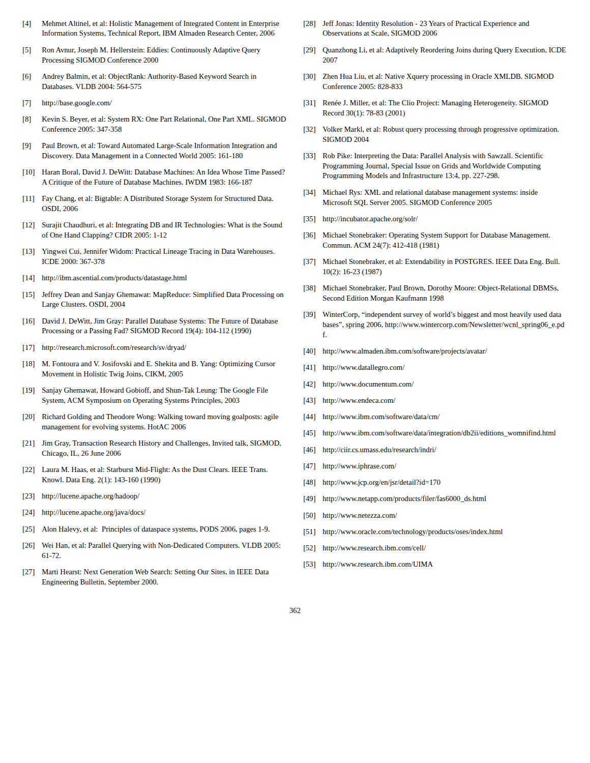[4] Mehmet Altinel, et al: Holistic Management of Integrated Content in Enterprise Information Systems, Technical Report, IBM Almaden Research Center, 2006
[5] Ron Avnur, Joseph M. Hellerstein: Eddies: Continuously Adaptive Query Processing SIGMOD Conference 2000
[6] Andrey Balmin, et al: ObjectRank: Authority-Based Keyword Search in Databases. VLDB 2004: 564-575
[7] http://base.google.com/
[8] Kevin S. Beyer, et al: System RX: One Part Relational, One Part XML. SIGMOD Conference 2005: 347-358
[9] Paul Brown, et al: Toward Automated Large-Scale Information Integration and Discovery. Data Management in a Connected World 2005: 161-180
[10] Haran Boral, David J. DeWitt: Database Machines: An Idea Whose Time Passed? A Critique of the Future of Database Machines. IWDM 1983: 166-187
[11] Fay Chang, et al: Bigtable: A Distributed Storage System for Structured Data. OSDI, 2006
[12] Surajit Chaudhuri, et al: Integrating DB and IR Technologies: What is the Sound of One Hand Clapping? CIDR 2005: 1-12
[13] Yingwei Cui, Jennifer Widom: Practical Lineage Tracing in Data Warehouses. ICDE 2000: 367-378
[14] http://ibm.ascential.com/products/datastage.html
[15] Jeffrey Dean and Sanjay Ghemawat: MapReduce: Simplified Data Processing on Large Clusters. OSDI, 2004
[16] David J. DeWitt, Jim Gray: Parallel Database Systems: The Future of Database Processing or a Passing Fad? SIGMOD Record 19(4): 104-112 (1990)
[17] http://research.microsoft.com/research/sv/dryad/
[18] M. Fontoura and V. Josifovski and E. Shekita and B. Yang: Optimizing Cursor Movement in Holistic Twig Joins, CIKM, 2005
[19] Sanjay Ghemawat, Howard Gobioff, and Shun-Tak Leung: The Google File System, ACM Symposium on Operating Systems Principles, 2003
[20] Richard Golding and Theodore Wong: Walking toward moving goalposts: agile management for evolving systems. HotAC 2006
[21] Jim Gray, Transaction Research History and Challenges, Invited talk, SIGMOD, Chicago, IL, 26 June 2006
[22] Laura M. Haas, et al: Starburst Mid-Flight: As the Dust Clears. IEEE Trans. Knowl. Data Eng. 2(1): 143-160 (1990)
[23] http://lucene.apache.org/hadoop/
[24] http://lucene.apache.org/java/docs/
[25] Alon Halevy, et al: Principles of dataspace systems, PODS 2006, pages 1-9.
[26] Wei Han, et al: Parallel Querying with Non-Dedicated Computers. VLDB 2005: 61-72.
[27] Marti Hearst: Next Generation Web Search: Setting Our Sites, in IEEE Data Engineering Bulletin, September 2000.
[28] Jeff Jonas: Identity Resolution - 23 Years of Practical Experience and Observations at Scale, SIGMOD 2006
[29] Quanzhong Li, et al: Adaptively Reordering Joins during Query Execution, ICDE 2007
[30] Zhen Hua Liu, et al: Native Xquery processing in Oracle XMLDB. SIGMOD Conference 2005: 828-833
[31] Renée J. Miller, et al: The Clio Project: Managing Heterogeneity. SIGMOD Record 30(1): 78-83 (2001)
[32] Volker Markl, et al: Robust query processing through progressive optimization. SIGMOD 2004
[33] Rob Pike: Interpreting the Data: Parallel Analysis with Sawzall. Scientific Programming Journal, Special Issue on Grids and Worldwide Computing Programming Models and Infrastructure 13:4, pp. 227-298.
[34] Michael Rys: XML and relational database management systems: inside Microsoft SQL Server 2005. SIGMOD Conference 2005
[35] http://incubator.apache.org/solr/
[36] Michael Stonebraker: Operating System Support for Database Management. Commun. ACM 24(7): 412-418 (1981)
[37] Michael Stonebraker, et al: Extendability in POSTGRES. IEEE Data Eng. Bull. 10(2): 16-23 (1987)
[38] Michael Stonebraker, Paul Brown, Dorothy Moore: Object-Relational DBMSs, Second Edition Morgan Kaufmann 1998
[39] WinterCorp, “independent survey of world’s biggest and most heavily used data bases”, spring 2006, http://www.wintercorp.com/Newsletter/wcnl_spring06_e.pdf.
[40] http://www.almaden.ibm.com/software/projects/avatar/
[41] http://www.datallegro.com/
[42] http://www.documentum.com/
[43] http://www.endeca.com/
[44] http://www.ibm.com/software/data/cm/
[45] http://www.ibm.com/software/data/integration/db2ii/editions_womnifind.html
[46] http://ciir.cs.umass.edu/research/indri/
[47] http://www.iphrase.com/
[48] http://www.jcp.org/en/jsr/detail?id=170
[49] http://www.netapp.com/products/filer/fas6000_ds.html
[50] http://www.netezza.com/
[51] http://www.oracle.com/technology/products/oses/index.html
[52] http://www.research.ibm.com/cell/
[53] http://www.research.ibm.com/UIMA
362